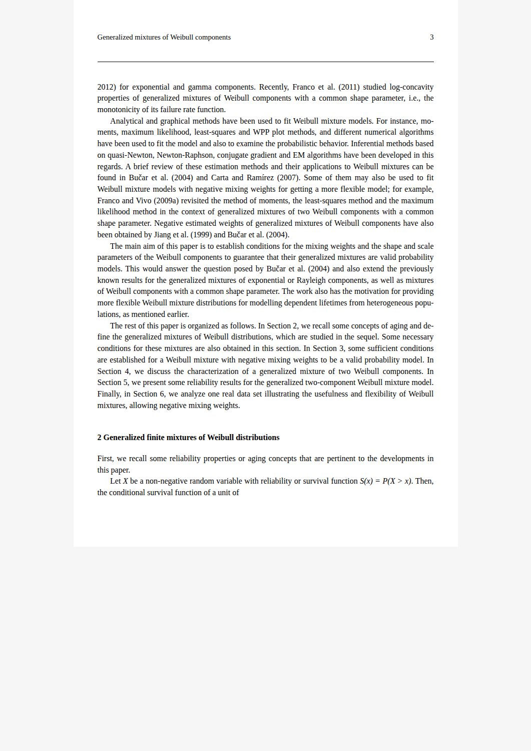Generalized mixtures of Weibull components 3
2012) for exponential and gamma components. Recently, Franco et al. (2011) studied log-concavity properties of generalized mixtures of Weibull components with a common shape parameter, i.e., the monotonicity of its failure rate function.
Analytical and graphical methods have been used to fit Weibull mixture models. For instance, moments, maximum likelihood, least-squares and WPP plot methods, and different numerical algorithms have been used to fit the model and also to examine the probabilistic behavior. Inferential methods based on quasi-Newton, Newton-Raphson, conjugate gradient and EM algorithms have been developed in this regards. A brief review of these estimation methods and their applications to Weibull mixtures can be found in Bučar et al. (2004) and Carta and Ramírez (2007). Some of them may also be used to fit Weibull mixture models with negative mixing weights for getting a more flexible model; for example, Franco and Vivo (2009a) revisited the method of moments, the least-squares method and the maximum likelihood method in the context of generalized mixtures of two Weibull components with a common shape parameter. Negative estimated weights of generalized mixtures of Weibull components have also been obtained by Jiang et al. (1999) and Bučar et al. (2004).
The main aim of this paper is to establish conditions for the mixing weights and the shape and scale parameters of the Weibull components to guarantee that their generalized mixtures are valid probability models. This would answer the question posed by Bučar et al. (2004) and also extend the previously known results for the generalized mixtures of exponential or Rayleigh components, as well as mixtures of Weibull components with a common shape parameter. The work also has the motivation for providing more flexible Weibull mixture distributions for modelling dependent lifetimes from heterogeneous populations, as mentioned earlier.
The rest of this paper is organized as follows. In Section 2, we recall some concepts of aging and define the generalized mixtures of Weibull distributions, which are studied in the sequel. Some necessary conditions for these mixtures are also obtained in this section. In Section 3, some sufficient conditions are established for a Weibull mixture with negative mixing weights to be a valid probability model. In Section 4, we discuss the characterization of a generalized mixture of two Weibull components. In Section 5, we present some reliability results for the generalized two-component Weibull mixture model. Finally, in Section 6, we analyze one real data set illustrating the usefulness and flexibility of Weibull mixtures, allowing negative mixing weights.
2 Generalized finite mixtures of Weibull distributions
First, we recall some reliability properties or aging concepts that are pertinent to the developments in this paper.
Let X be a non-negative random variable with reliability or survival function S(x) = P(X > x). Then, the conditional survival function of a unit of